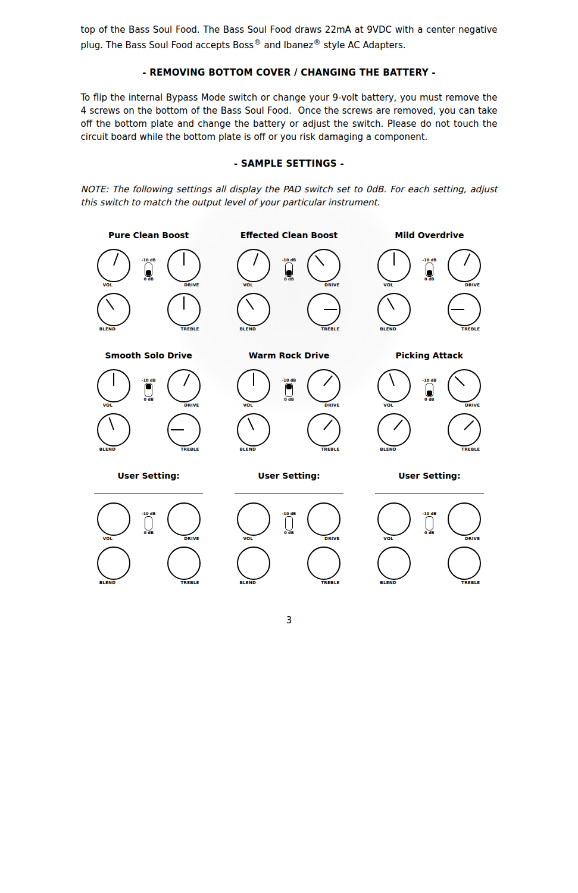top of the Bass Soul Food. The Bass Soul Food draws 22mA at 9VDC with a center negative plug. The Bass Soul Food accepts Boss® and Ibanez® style AC Adapters.
- REMOVING BOTTOM COVER / CHANGING THE BATTERY -
To flip the internal Bypass Mode switch or change your 9-volt battery, you must remove the 4 screws on the bottom of the Bass Soul Food. Once the screws are removed, you can take off the bottom plate and change the battery or adjust the switch. Please do not touch the circuit board while the bottom plate is off or you risk damaging a component.
- SAMPLE SETTINGS -
NOTE: The following settings all display the PAD switch set to 0dB. For each setting, adjust this switch to match the output level of your particular instrument.
Pure Clean Boost
VOL
DRIVE
BLEND
TREBLE
-10 dB
0 dB
Effected Clean Boost
VOL
DRIVE
BLEND
TREBLE
-10 dB
0 dB
Mild Overdrive
VOL
DRIVE
BLEND
TREBLE
-10 dB
0 dB
Smooth Solo Drive
VOL
DRIVE
BLEND
TREBLE
-10 dB
0 dB
Warm Rock Drive
VOL
DRIVE
BLEND
TREBLE
-10 dB
0 dB
Picking Attack
VOL
DRIVE
BLEND
TREBLE
-10 dB
0 dB
User Setting:
VOL
DRIVE
BLEND
TREBLE
-10 dB
0 dB
User Setting:
VOL
DRIVE
BLEND
TREBLE
-10 dB
0 dB
User Setting:
VOL
DRIVE
BLEND
TREBLE
-10 dB
0 dB
3